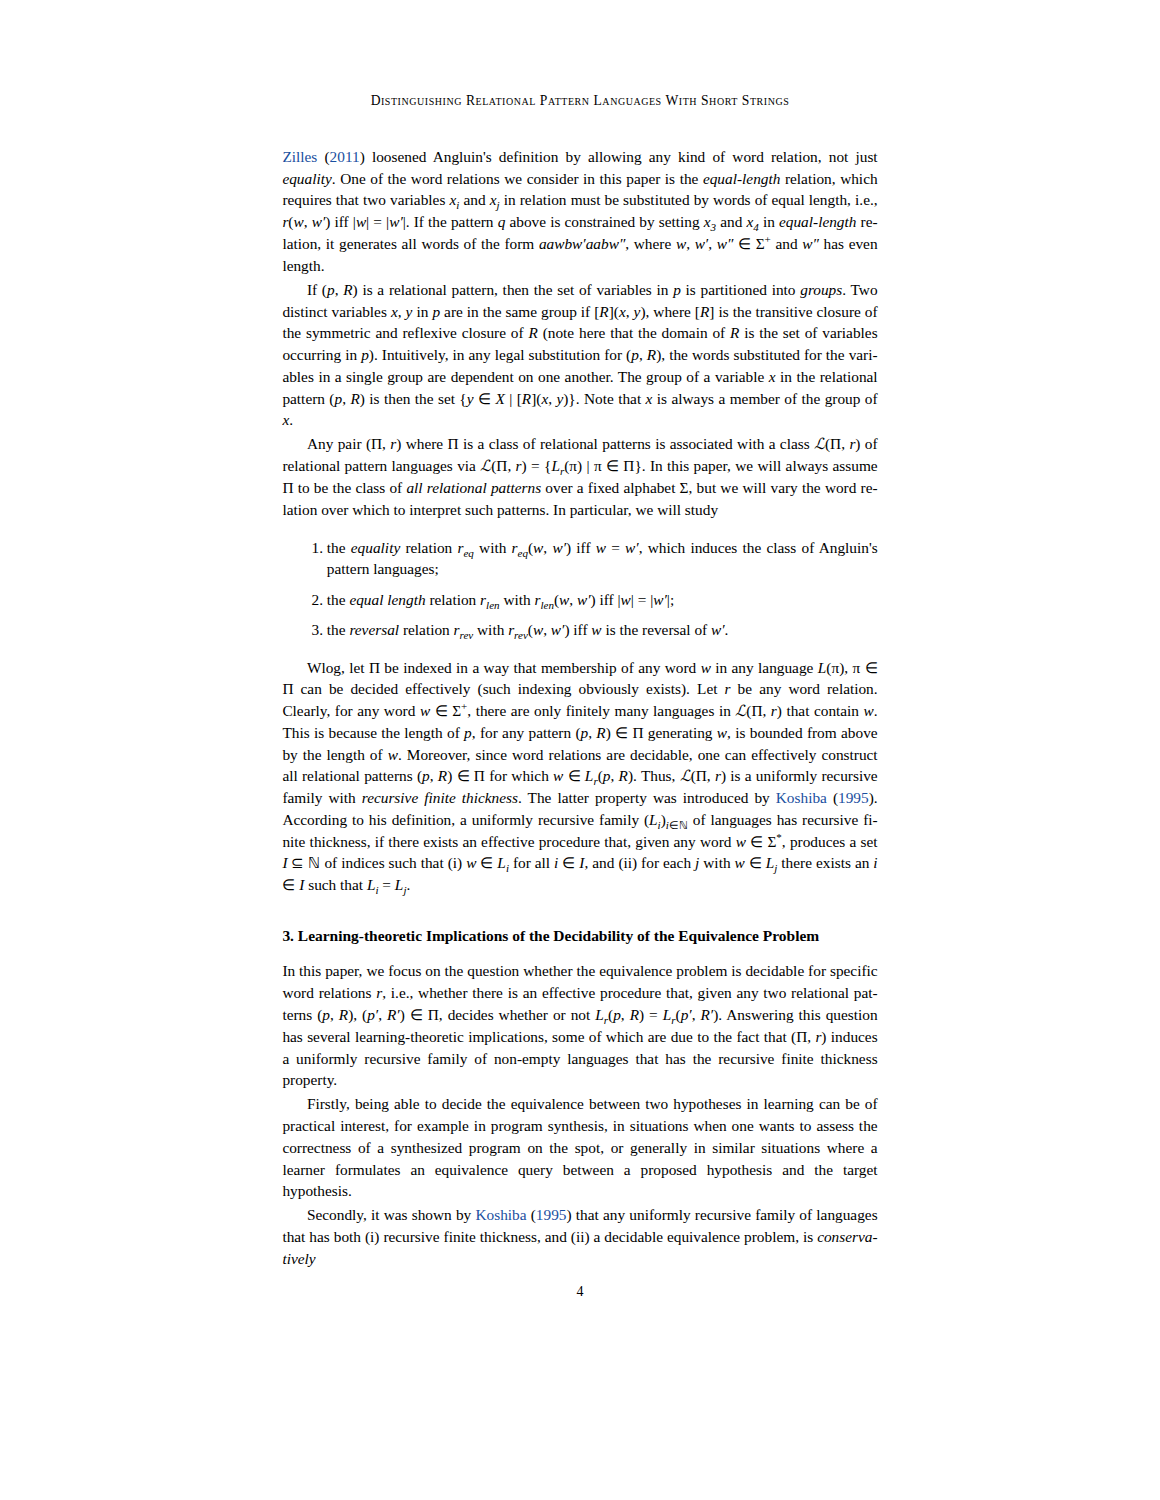Distinguishing Relational Pattern Languages With Short Strings
Zilles (2011) loosened Angluin's definition by allowing any kind of word relation, not just equality. One of the word relations we consider in this paper is the equal-length relation, which requires that two variables xi and xj in relation must be substituted by words of equal length, i.e., r(w, w′) iff |w| = |w′|. If the pattern q above is constrained by setting x3 and x4 in equal-length relation, it generates all words of the form aawbw′aabw″, where w, w′, w″ ∈ Σ+ and w″ has even length.
If (p, R) is a relational pattern, then the set of variables in p is partitioned into groups. Two distinct variables x, y in p are in the same group if [R](x, y), where [R] is the transitive closure of the symmetric and reflexive closure of R (note here that the domain of R is the set of variables occurring in p). Intuitively, in any legal substitution for (p, R), the words substituted for the variables in a single group are dependent on one another. The group of a variable x in the relational pattern (p, R) is then the set {y ∈ X | [R](x, y)}. Note that x is always a member of the group of x.
Any pair (Π, r) where Π is a class of relational patterns is associated with a class ℒ(Π, r) of relational pattern languages via ℒ(Π, r) = {Lr(π) | π ∈ Π}. In this paper, we will always assume Π to be the class of all relational patterns over a fixed alphabet Σ, but we will vary the word relation over which to interpret such patterns. In particular, we will study
the equality relation req with req(w, w′) iff w = w′, which induces the class of Angluin's pattern languages;
the equal length relation rlen with rlen(w, w′) iff |w| = |w′|;
the reversal relation rrev with rrev(w, w′) iff w is the reversal of w′.
Wlog, let Π be indexed in a way that membership of any word w in any language L(π), π ∈ Π can be decided effectively (such indexing obviously exists). Let r be any word relation. Clearly, for any word w ∈ Σ+, there are only finitely many languages in ℒ(Π, r) that contain w. This is because the length of p, for any pattern (p, R) ∈ Π generating w, is bounded from above by the length of w. Moreover, since word relations are decidable, one can effectively construct all relational patterns (p, R) ∈ Π for which w ∈ Lr(p, R). Thus, ℒ(Π, r) is a uniformly recursive family with recursive finite thickness. The latter property was introduced by Koshiba (1995). According to his definition, a uniformly recursive family (Li)i∈ℕ of languages has recursive finite thickness, if there exists an effective procedure that, given any word w ∈ Σ*, produces a set I ⊆ ℕ of indices such that (i) w ∈ Li for all i ∈ I, and (ii) for each j with w ∈ Lj there exists an i ∈ I such that Li = Lj.
3. Learning-theoretic Implications of the Decidability of the Equivalence Problem
In this paper, we focus on the question whether the equivalence problem is decidable for specific word relations r, i.e., whether there is an effective procedure that, given any two relational patterns (p, R), (p′, R′) ∈ Π, decides whether or not Lr(p, R) = Lr(p′, R′). Answering this question has several learning-theoretic implications, some of which are due to the fact that (Π, r) induces a uniformly recursive family of non-empty languages that has the recursive finite thickness property.
Firstly, being able to decide the equivalence between two hypotheses in learning can be of practical interest, for example in program synthesis, in situations when one wants to assess the correctness of a synthesized program on the spot, or generally in similar situations where a learner formulates an equivalence query between a proposed hypothesis and the target hypothesis.
Secondly, it was shown by Koshiba (1995) that any uniformly recursive family of languages that has both (i) recursive finite thickness, and (ii) a decidable equivalence problem, is conservatively
4